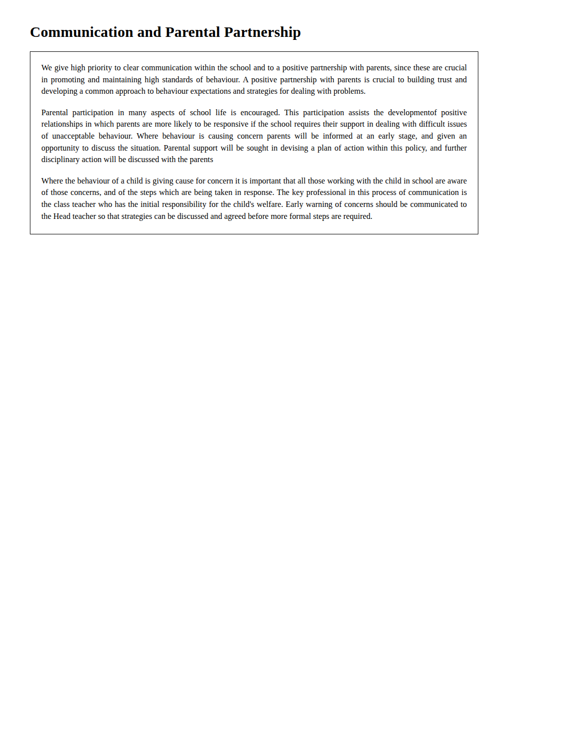Communication and Parental Partnership
We give high priority to clear communication within the school and to a positive partnership with parents, since these are crucial in promoting and maintaining high standards of behaviour. A positive partnership with parents is crucial to building trust and developing a common approach to behaviour expectations and strategies for dealing with problems.
Parental participation in many aspects of school life is encouraged. This participation assists the developmentof positive relationships in which parents are more likely to be responsive if the school requires their support in dealing with difficult issues of unacceptable behaviour. Where behaviour is causing concern parents will be informed at an early stage, and given an opportunity to discuss the situation. Parental support will be sought in devising a plan of action within this policy, and further disciplinary action will be discussed with the parents
Where the behaviour of a child is giving cause for concern it is important that all those working with the child in school are aware of those concerns, and of the steps which are being taken in response. The key professional in this process of communication is the class teacher who has the initial responsibility for the child's welfare. Early warning of concerns should be communicated to the Head teacher so that strategies can be discussed and agreed before more formal steps are required.